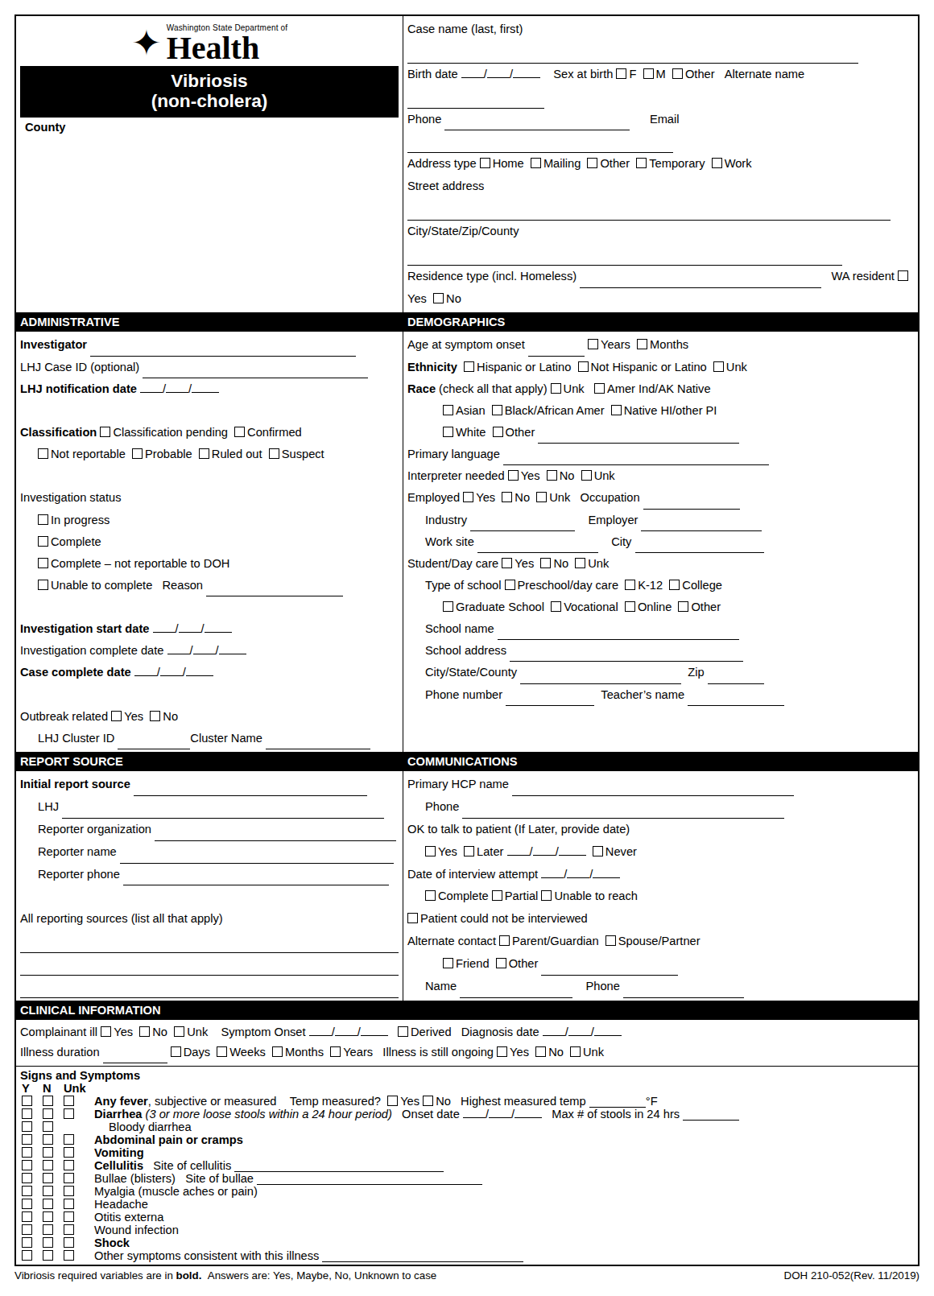| ✦ Washington State Department of Health Vibriosis (non-cholera) County | Case name (last, first) Birth date / / Sex at birth F M Other Alternate name Phone Email Address type Home Mailing Other Temporary Work Street address City/State/Zip/County Residence type (incl. Homeless) WA resident Yes No |
| ADMINISTRATIVE | DEMOGRAPHICS |
| Investigator LHJ Case ID (optional) LHJ notification date / / Classification Classification pending Confirmed Not reportable Probable Ruled out Suspect Investigation status In progress Complete Complete – not reportable to DOH Unable to complete Reason Investigation start date / / Investigation complete date / / Case complete date / / Outbreak related Yes No LHJ Cluster ID Cluster Name | Age at symptom onset Years Months Ethnicity Hispanic or Latino Not Hispanic or Latino Unk Race (check all that apply) Unk Amer Ind/AK Native Asian Black/African Amer Native HI/other PI White Other Primary language Interpreter needed Yes No Unk Employed Yes No Unk Occupation Industry Employer Work site City Student/Day care Yes No Unk Type of school Preschool/day care K-12 College Graduate School Vocational Online Other School name School address City/State/County Zip Phone number Teacher’s name |
| REPORT SOURCE | COMMUNICATIONS |
| Initial report source LHJ Reporter organization Reporter name Reporter phone All reporting sources (list all that apply) | Primary HCP name Phone OK to talk to patient (If Later, provide date) Yes Later / / Never Date of interview attempt / / Complete Partial Unable to reach Patient could not be interviewed Alternate contact Parent/Guardian Spouse/Partner Friend Other Name Phone |
| CLINICAL INFORMATION |
| Complainant ill Yes No Unk Symptom Onset / / Derived Diagnosis date / / Illness duration Days Weeks Months Years Illness is still ongoing Yes No Unk |
| Signs and Symptoms / Y / N / Unk / / / / / / Any fever , subjective or measured Temp measured? Yes No Highest measured temp °F / / / / / Diarrhea (3 or more loose stools within a 24 hour period) Onset date / / Max # of stools in 24 hrs / / / / / Bloody diarrhea / / / / / Abdominal pain or cramps / / / / / Vomiting / / / / / Cellulitis Site of cellulitis / / / / / Bullae (blisters) Site of bullae / / / / / Myalgia (muscle aches or pain) / / / / / Headache / / / / / Otitis externa / / / / / Wound infection / / / / / Shock / / / / / Other symptoms consistent with this illness / |
Vibriosis required variables are in bold. Answers are: Yes, Maybe, No, Unknown to case
DOH 210-052(Rev. 11/2019)